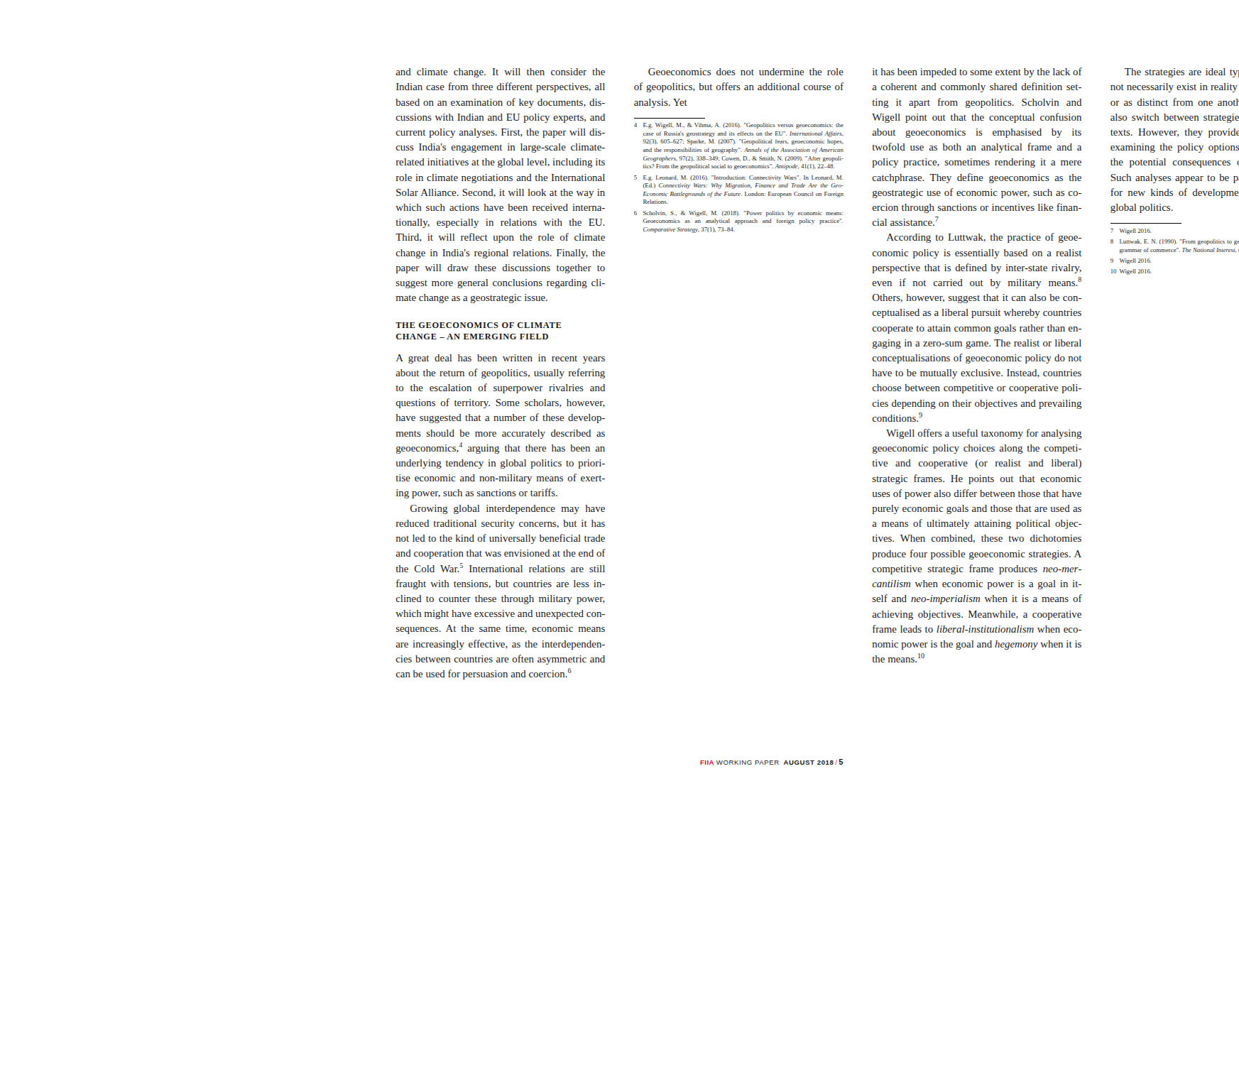and climate change. It will then consider the Indian case from three different perspectives, all based on an examination of key documents, discussions with Indian and EU policy experts, and current policy analyses. First, the paper will discuss India's engagement in large-scale climate-related initiatives at the global level, including its role in climate negotiations and the International Solar Alliance. Second, it will look at the way in which such actions have been received internationally, especially in relations with the EU. Third, it will reflect upon the role of climate change in India's regional relations. Finally, the paper will draw these discussions together to suggest more general conclusions regarding climate change as a geostrategic issue.
The geoeconomics of climate change – an emerging field
A great deal has been written in recent years about the return of geopolitics, usually referring to the escalation of superpower rivalries and questions of territory. Some scholars, however, have suggested that a number of these developments should be more accurately described as geoeconomics,4 arguing that there has been an underlying tendency in global politics to prioritise economic and non-military means of exerting power, such as sanctions or tariffs.
Growing global interdependence may have reduced traditional security concerns, but it has not led to the kind of universally beneficial trade and cooperation that was envisioned at the end of the Cold War.5 International relations are still fraught with tensions, but countries are less inclined to counter these through military power, which might have excessive and unexpected consequences. At the same time, economic means are increasingly effective, as the interdependencies between countries are often asymmetric and can be used for persuasion and coercion.6
Geoeconomics does not undermine the role of geopolitics, but offers an additional course of analysis. Yet
4
E.g. Wigell, M., & Vihma, A. (2016). "Geopolitics versus geoeconomics: the case of Russia's geostrategy and its effects on the EU". International Affairs, 92(3), 605–627; Sparke, M. (2007). "Geopolitical fears, geoeconomic hopes, and the responsibilities of geography". Annals of the Association of American Geographers, 97(2), 338–349; Cowen, D., & Smith, N. (2009). "After geopolitics? From the geopolitical social to geoeconomics". Antipode, 41(1), 22–48.
5
E.g. Leonard, M. (2016). "Introduction: Connectivity Wars". In Leonard, M. (Ed.) Connectivity Wars: Why Migration, Finance and Trade Are the Geo-Economic Battlegrounds of the Future. London: European Council on Foreign Relations.
6
Scholvin, S., & Wigell, M. (2018). "Power politics by economic means: Geoeconomics as an analytical approach and foreign policy practice". Comparative Strategy, 37(1), 73–84.
it has been impeded to some extent by the lack of a coherent and commonly shared definition setting it apart from geopolitics. Scholvin and Wigell point out that the conceptual confusion about geoeconomics is emphasised by its twofold use as both an analytical frame and a policy practice, sometimes rendering it a mere catchphrase. They define geoeconomics as the geostrategic use of economic power, such as coercion through sanctions or incentives like financial assistance.7
According to Luttwak, the practice of geoeconomic policy is essentially based on a realist perspective that is defined by inter-state rivalry, even if not carried out by military means.8 Others, however, suggest that it can also be conceptualised as a liberal pursuit whereby countries cooperate to attain common goals rather than engaging in a zero-sum game. The realist or liberal conceptualisations of geoeconomic policy do not have to be mutually exclusive. Instead, countries choose between competitive or cooperative policies depending on their objectives and prevailing conditions.9
Wigell offers a useful taxonomy for analysing geoeconomic policy choices along the competitive and cooperative (or realist and liberal) strategic frames. He points out that economic uses of power also differ between those that have purely economic goals and those that are used as a means of ultimately attaining political objectives. When combined, these two dichotomies produce four possible geoeconomic strategies. A competitive strategic frame produces neo-mercantilism when economic power is a goal in itself and neo-imperialism when it is a means of achieving objectives. Meanwhile, a cooperative frame leads to liberal-institutionalism when economic power is the goal and hegemony when it is the means.10
The strategies are ideal types in that they do not necessarily exist in reality in their 'pure' form or as distinct from one another. Countries may also switch between strategies in different contexts. However, they provide a framework for examining the policy options for countries and the potential consequences of their strategies. Such analyses appear to be particularly relevant for new kinds of developments that enter into global politics.
7
Wigell 2016.
8
Luttwak, E. N. (1990). "From geopolitics to geo-economics: Logic of conflict, grammar of commerce". The National Interest, (20), 17–23.
9
Wigell 2016.
10
Wigell 2016.
FIIA WORKING PAPER AUGUST 2018/5